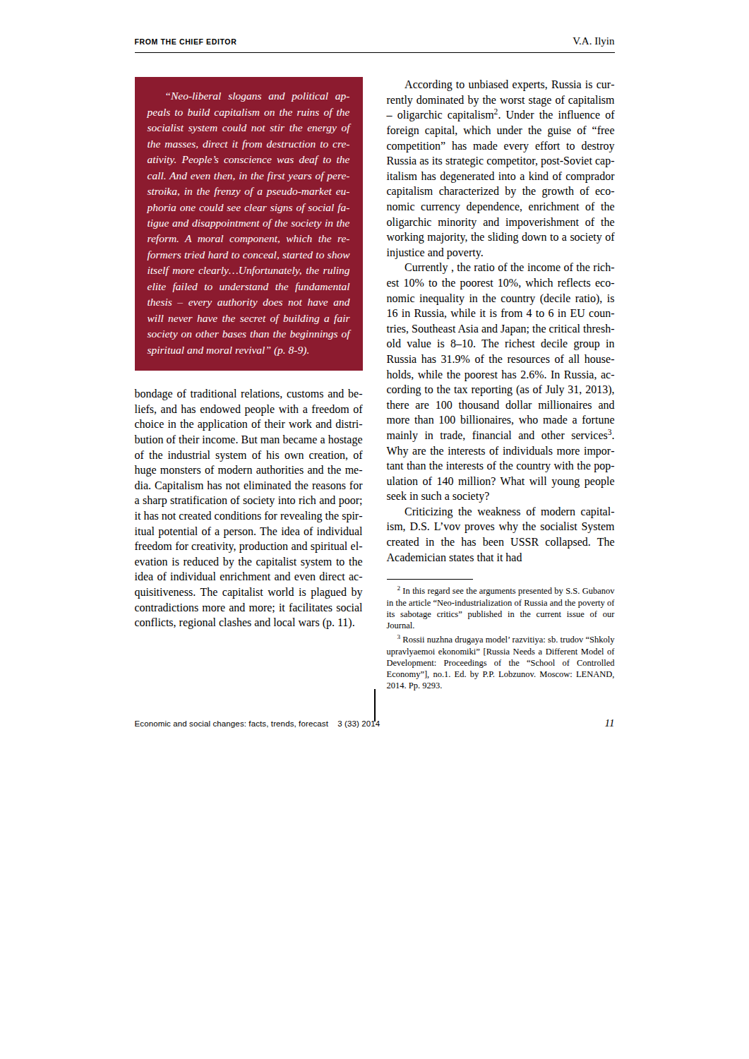From the Chief Editor
V.A. Ilyin
“Neo-liberal slogans and political appeals to build capitalism on the ruins of the socialist system could not stir the energy of the masses, direct it from destruction to creativity. People’s conscience was deaf to the call. And even then, in the first years of perestroika, in the frenzy of a pseudo-market euphoria one could see clear signs of social fatigue and disappointment of the society in the reform. A moral component, which the reformers tried hard to conceal, started to show itself more clearly…Unfortunately, the ruling elite failed to understand the fundamental thesis – every authority does not have and will never have the secret of building a fair society on other bases than the beginnings of spiritual and moral revival” (p. 8-9).
bondage of traditional relations, customs and beliefs, and has endowed people with a freedom of choice in the application of their work and distribution of their income. But man became a hostage of the industrial system of his own creation, of huge monsters of modern authorities and the media. Capitalism has not eliminated the reasons for a sharp stratification of society into rich and poor; it has not created conditions for revealing the spiritual potential of a person. The idea of individual freedom for creativity, production and spiritual elevation is reduced by the capitalist system to the idea of individual enrichment and even direct acquisitiveness. The capitalist world is plagued by contradictions more and more; it facilitates social conflicts, regional clashes and local wars (p. 11).
According to unbiased experts, Russia is currently dominated by the worst stage of capitalism – oligarchic capitalism2. Under the influence of foreign capital, which under the guise of “free competition” has made every effort to destroy Russia as its strategic competitor, post-Soviet capitalism has degenerated into a kind of comprador capitalism characterized by the growth of economic currency dependence, enrichment of the oligarchic minority and impoverishment of the working majority, the sliding down to a society of injustice and poverty.
Currently , the ratio of the income of the richest 10% to the poorest 10%, which reflects economic inequality in the country (decile ratio), is 16 in Russia, while it is from 4 to 6 in EU countries, Southeast Asia and Japan; the critical threshold value is 8–10. The richest decile group in Russia has 31.9% of the resources of all households, while the poorest has 2.6%. In Russia, according to the tax reporting (as of July 31, 2013), there are 100 thousand dollar millionaires and more than 100 billionaires, who made a fortune mainly in trade, financial and other services3. Why are the interests of individuals more important than the interests of the country with the population of 140 million? What will young people seek in such a society?
Criticizing the weakness of modern capitalism, D.S. L’vov proves why the socialist System created in the has been USSR collapsed. The Academician states that it had
2 In this regard see the arguments presented by S.S. Gubanov in the article “Neo-industrialization of Russia and the poverty of its sabotage critics” published in the current issue of our Journal.
3 Rossii nuzhna drugaya model’ razvitiya: sb. trudov “Shkoly upravlyaemoi ekonomiki” [Russia Needs a Different Model of Development: Proceedings of the “School of Controlled Economy”], no.1. Ed. by P.P. Lobzunov. Moscow: LENAND, 2014. Pp. 9293.
Economic and social changes: facts, trends, forecast 3 (33) 2014
11